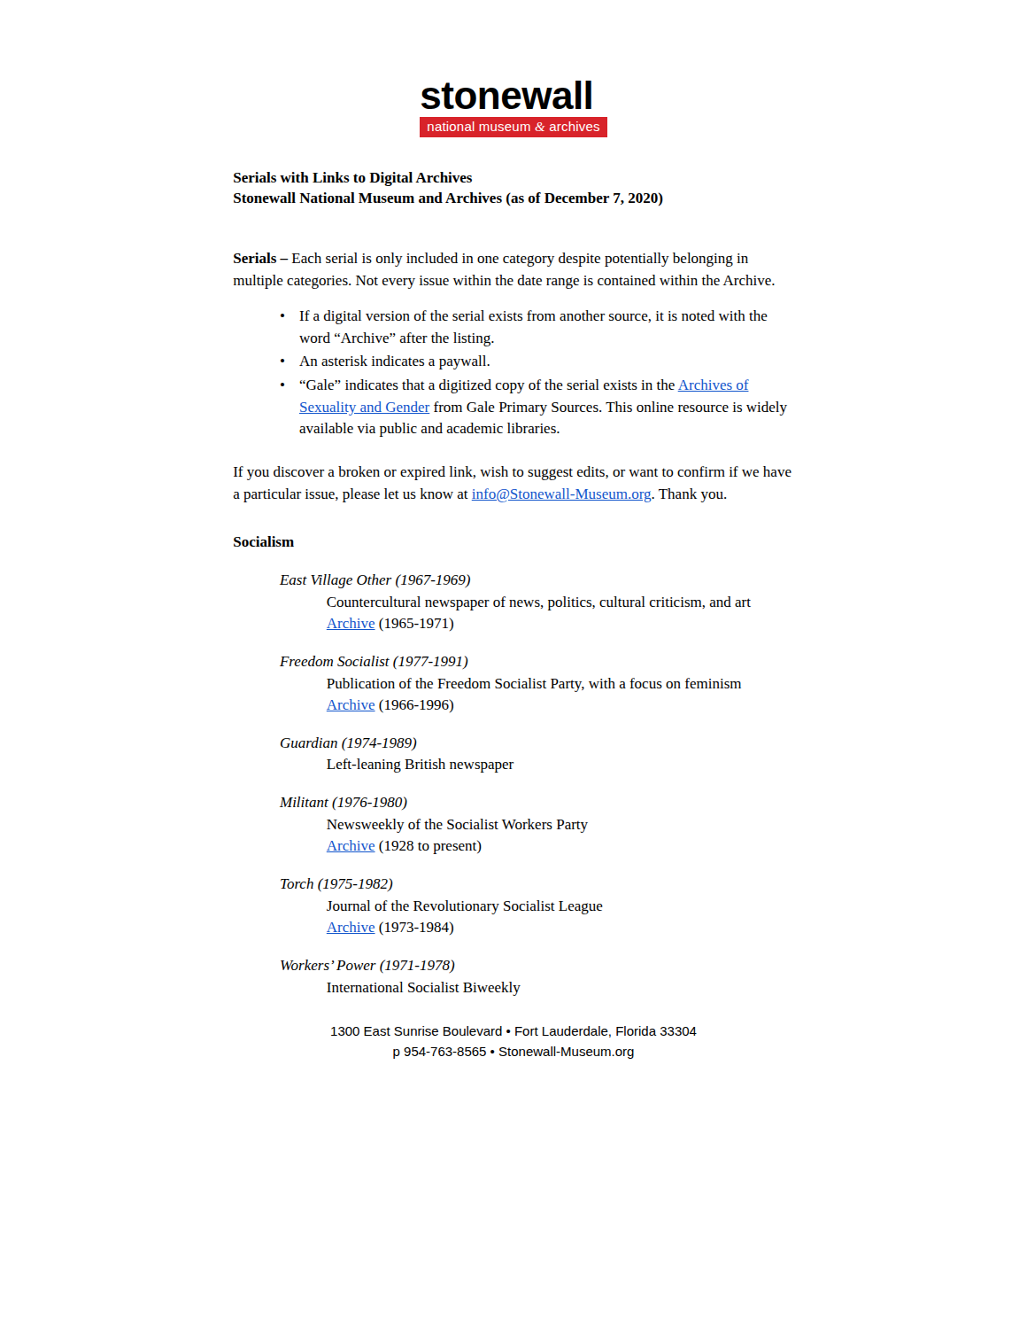stonewall national museum & archives
Serials with Links to Digital Archives
Stonewall National Museum and Archives (as of December 7, 2020)
Serials – Each serial is only included in one category despite potentially belonging in multiple categories. Not every issue within the date range is contained within the Archive.
If a digital version of the serial exists from another source, it is noted with the word “Archive” after the listing.
An asterisk indicates a paywall.
“Gale” indicates that a digitized copy of the serial exists in the Archives of Sexuality and Gender from Gale Primary Sources. This online resource is widely available via public and academic libraries.
If you discover a broken or expired link, wish to suggest edits, or want to confirm if we have a particular issue, please let us know at info@Stonewall-Museum.org. Thank you.
Socialism
East Village Other (1967-1969)
Countercultural newspaper of news, politics, cultural criticism, and art
Archive (1965-1971)
Freedom Socialist (1977-1991)
Publication of the Freedom Socialist Party, with a focus on feminism
Archive (1966-1996)
Guardian (1974-1989)
Left-leaning British newspaper
Militant (1976-1980)
Newsweekly of the Socialist Workers Party
Archive (1928 to present)
Torch (1975-1982)
Journal of the Revolutionary Socialist League
Archive (1973-1984)
Workers’ Power (1971-1978)
International Socialist Biweekly
1300 East Sunrise Boulevard • Fort Lauderdale, Florida 33304
p 954-763-8565 • Stonewall-Museum.org